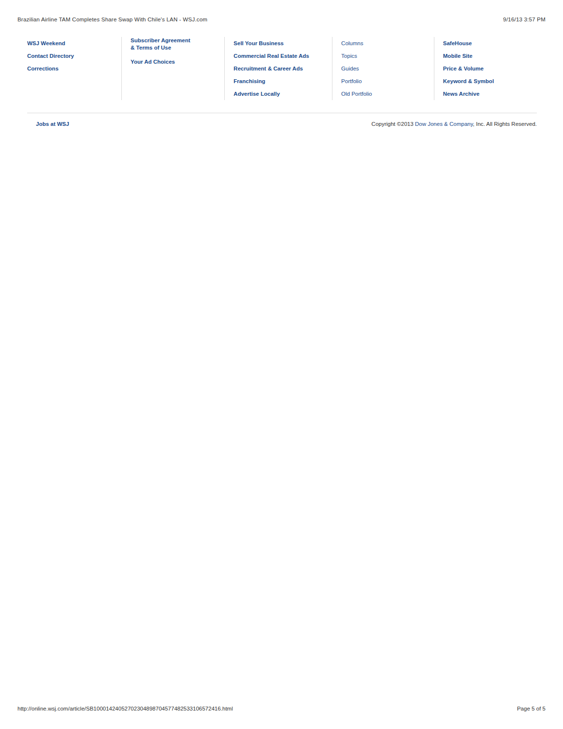Brazilian Airline TAM Completes Share Swap With Chile's LAN - WSJ.com 9/16/13 3:57 PM
| WSJ Weekend Contact Directory Corrections | Subscriber Agreement & Terms of Use Your Ad Choices | Sell Your Business Commercial Real Estate Ads Recruitment & Career Ads Franchising Advertise Locally | Columns Topics Guides Portfolio Old Portfolio | SafeHouse Mobile Site Price & Volume Keyword & Symbol News Archive |
Jobs at WSJ
Copyright ©2013 Dow Jones & Company, Inc. All Rights Reserved.
http://online.wsj.com/article/SB10001424052702304898704577482533106572416.html Page 5 of 5